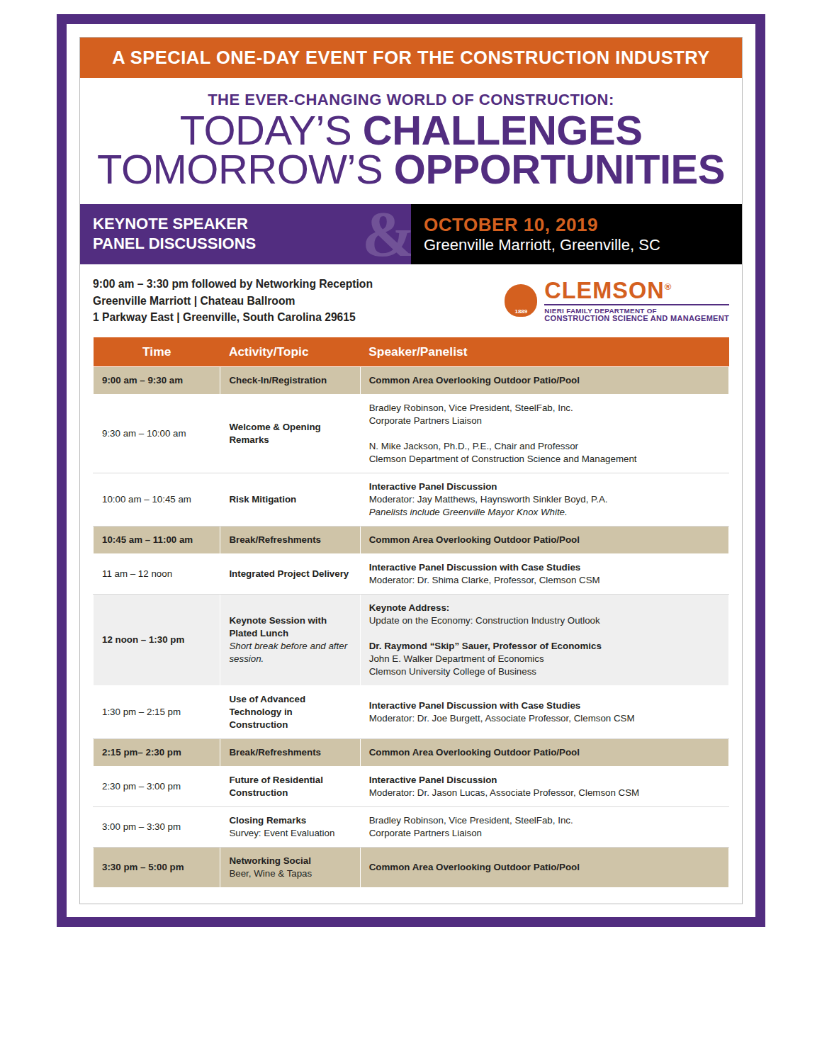A Special One-Day Event for the Construction Industry
The Ever-Changing World of Construction:
Today’s Challenges
Tomorrow’s Opportunities
Keynote Speaker
Panel Discussions &
October 10, 2019
Greenville Marriott, Greenville, SC
9:00 am – 3:30 pm followed by Networking Reception
Greenville Marriott | Chateau Ballroom
1 Parkway East | Greenville, South Carolina 29615
Clemson®
Nieri Family Department of
Construction Science and Management
| Time | Activity/Topic | Speaker/Panelist |
| --- | --- | --- |
| 9:00 am – 9:30 am | Check-In/Registration | Common Area Overlooking Outdoor Patio/Pool |
| 9:30 am – 10:00 am | Welcome & Opening Remarks | Bradley Robinson, Vice President, SteelFab, Inc. Corporate Partners Liaison N. Mike Jackson, Ph.D., P.E., Chair and Professor Clemson Department of Construction Science and Management |
| 10:00 am – 10:45 am | Risk Mitigation | Interactive Panel Discussion Moderator: Jay Matthews, Haynsworth Sinkler Boyd, P.A. Panelists include Greenville Mayor Knox White. |
| 10:45 am – 11:00 am | Break/Refreshments | Common Area Overlooking Outdoor Patio/Pool |
| 11 am – 12 noon | Integrated Project Delivery | Interactive Panel Discussion with Case Studies Moderator: Dr. Shima Clarke, Professor, Clemson CSM |
| 12 noon – 1:30 pm | Keynote Session with Plated Lunch Short break before and after session. | Keynote Address: Update on the Economy: Construction Industry Outlook Dr. Raymond “Skip” Sauer, Professor of Economics John E. Walker Department of Economics Clemson University College of Business |
| 1:30 pm – 2:15 pm | Use of Advanced Technology in Construction | Interactive Panel Discussion with Case Studies Moderator: Dr. Joe Burgett, Associate Professor, Clemson CSM |
| 2:15 pm– 2:30 pm | Break/Refreshments | Common Area Overlooking Outdoor Patio/Pool |
| 2:30 pm – 3:00 pm | Future of Residential Construction | Interactive Panel Discussion Moderator: Dr. Jason Lucas, Associate Professor, Clemson CSM |
| 3:00 pm – 3:30 pm | Closing Remarks Survey: Event Evaluation | Bradley Robinson, Vice President, SteelFab, Inc. Corporate Partners Liaison |
| 3:30 pm – 5:00 pm | Networking Social Beer, Wine & Tapas | Common Area Overlooking Outdoor Patio/Pool |